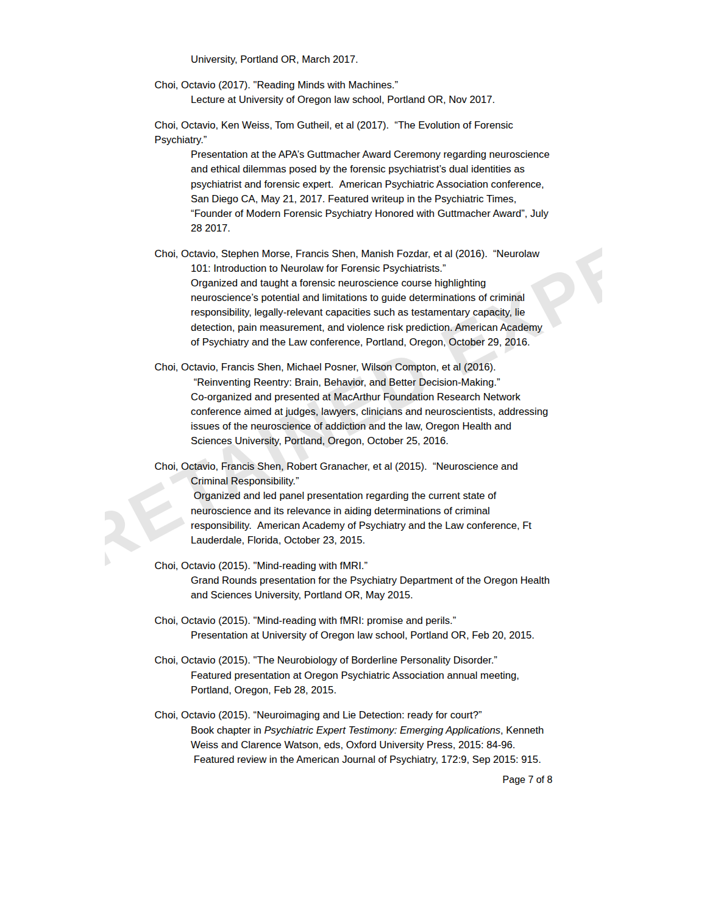UNRETAINED EXPERT
University, Portland OR, March 2017.
Choi, Octavio (2017). "Reading Minds with Machines.”
Lecture at University of Oregon law school, Portland OR, Nov 2017.
Choi, Octavio, Ken Weiss, Tom Gutheil, et al (2017). “The Evolution of Forensic Psychiatry.”
Presentation at the APA’s Guttmacher Award Ceremony regarding neuroscience and ethical dilemmas posed by the forensic psychiatrist’s dual identities as psychiatrist and forensic expert. American Psychiatric Association conference, San Diego CA, May 21, 2017. Featured writeup in the Psychiatric Times, “Founder of Modern Forensic Psychiatry Honored with Guttmacher Award”, July 28 2017.
Choi, Octavio, Stephen Morse, Francis Shen, Manish Fozdar, et al (2016). “Neurolaw 101: Introduction to Neurolaw for Forensic Psychiatrists.”
Organized and taught a forensic neuroscience course highlighting neuroscience’s potential and limitations to guide determinations of criminal responsibility, legally-relevant capacities such as testamentary capacity, lie detection, pain measurement, and violence risk prediction. American Academy of Psychiatry and the Law conference, Portland, Oregon, October 29, 2016.
Choi, Octavio, Francis Shen, Michael Posner, Wilson Compton, et al (2016). “Reinventing Reentry: Brain, Behavior, and Better Decision-Making.”
Co-organized and presented at MacArthur Foundation Research Network conference aimed at judges, lawyers, clinicians and neuroscientists, addressing issues of the neuroscience of addiction and the law, Oregon Health and Sciences University, Portland, Oregon, October 25, 2016.
Choi, Octavio, Francis Shen, Robert Granacher, et al (2015). “Neuroscience and Criminal Responsibility.”
Organized and led panel presentation regarding the current state of neuroscience and its relevance in aiding determinations of criminal responsibility. American Academy of Psychiatry and the Law conference, Ft Lauderdale, Florida, October 23, 2015.
Choi, Octavio (2015). "Mind-reading with fMRI.”
Grand Rounds presentation for the Psychiatry Department of the Oregon Health and Sciences University, Portland OR, May 2015.
Choi, Octavio (2015). "Mind-reading with fMRI: promise and perils.”
Presentation at University of Oregon law school, Portland OR, Feb 20, 2015.
Choi, Octavio (2015). "The Neurobiology of Borderline Personality Disorder.”
Featured presentation at Oregon Psychiatric Association annual meeting, Portland, Oregon, Feb 28, 2015.
Choi, Octavio (2015). “Neuroimaging and Lie Detection: ready for court?”
Book chapter in Psychiatric Expert Testimony: Emerging Applications, Kenneth Weiss and Clarence Watson, eds, Oxford University Press, 2015: 84-96. Featured review in the American Journal of Psychiatry, 172:9, Sep 2015: 915.
Page 7 of 8